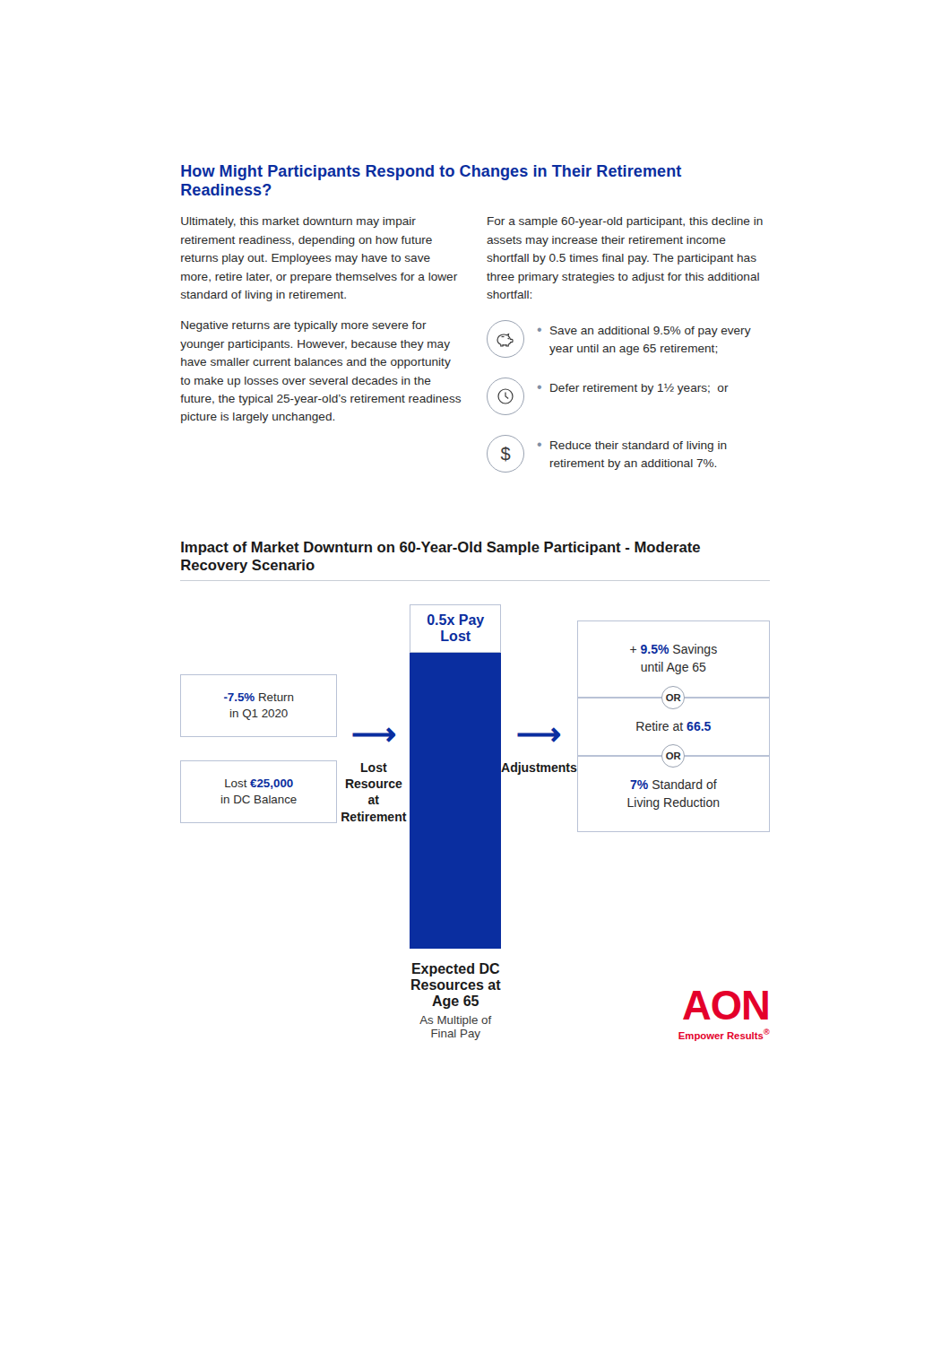How Might Participants Respond to Changes in Their Retirement Readiness?
Ultimately, this market downturn may impair retirement readiness, depending on how future returns play out. Employees may have to save more, retire later, or prepare themselves for a lower standard of living in retirement.
Negative returns are typically more severe for younger participants. However, because they may have smaller current balances and the opportunity to make up losses over several decades in the future, the typical 25-year-old’s retirement readiness picture is largely unchanged.
For a sample 60-year-old participant, this decline in assets may increase their retirement income shortfall by 0.5 times final pay. The participant has three primary strategies to adjust for this additional shortfall:
Save an additional 9.5% of pay every year until an age 65 retirement;
Defer retirement by 1½ years; or
$ Reduce their standard of living in retirement by an additional 7%.
Impact of Market Downturn on 60-Year-Old Sample Participant - Moderate Recovery Scenario
-7.5% Return
in Q1 2020
Lost €25,000
in DC Balance
⟶
Lost Resource
at Retirement
0.5x Pay Lost
Expected DC Resources at Age 65
As Multiple of Final Pay
⟶
Adjustments
+ 9.5% Savings
until Age 65
OR
Retire at 66.5
OR
7% Standard of
Living Reduction
AON
Empower Results®